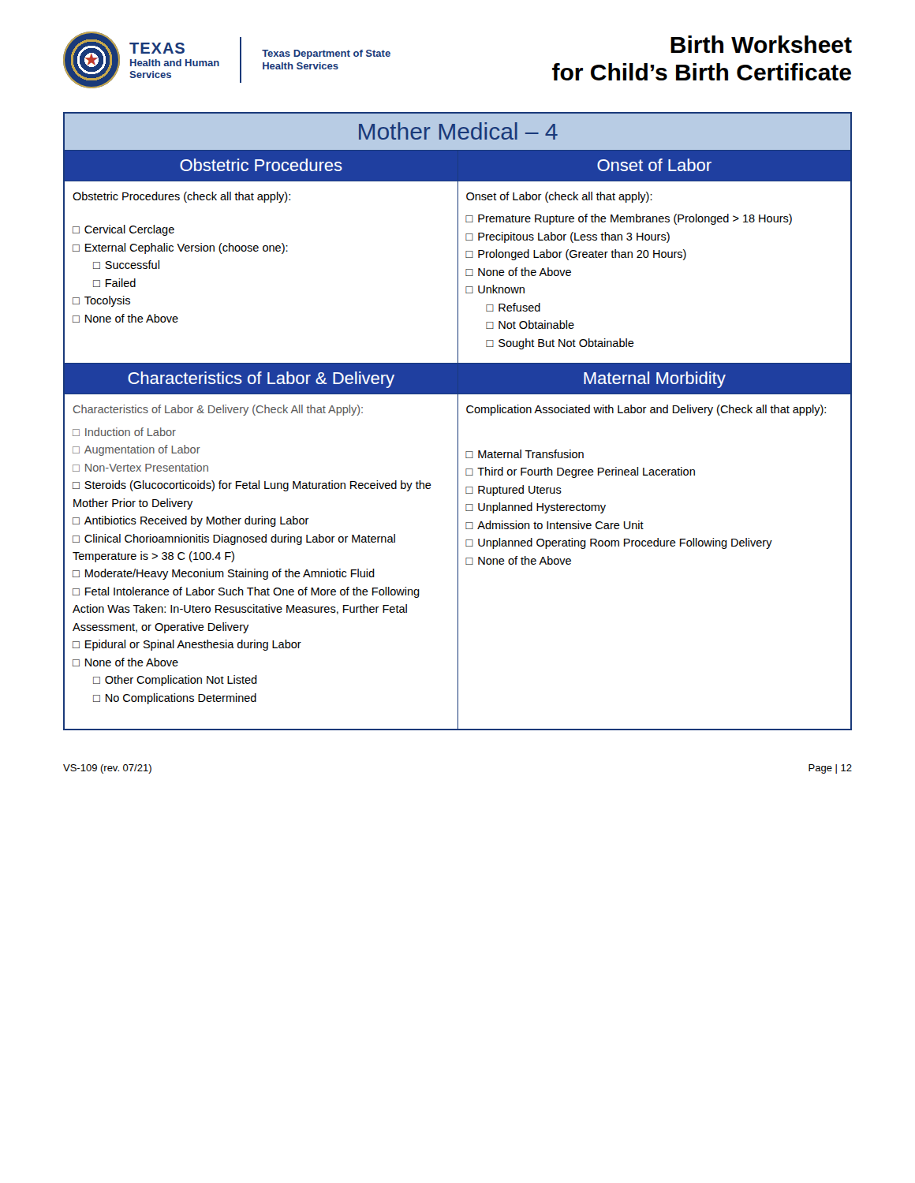TEXAS
Health and Human
Services
Texas Department of State
Health Services
Birth Worksheet
for Child’s Birth Certificate
| Mother Medical – 4 |
| Obstetric Procedures | Onset of Labor |
| Obstetric Procedures (check all that apply): Cervical Cerclage External Cephalic Version (choose one): Successful Failed Tocolysis None of the Above | Onset of Labor (check all that apply): Premature Rupture of the Membranes (Prolonged > 18 Hours) Precipitous Labor (Less than 3 Hours) Prolonged Labor (Greater than 20 Hours) None of the Above Unknown Refused Not Obtainable Sought But Not Obtainable |
| Characteristics of Labor & Delivery | Maternal Morbidity |
| Characteristics of Labor & Delivery (Check All that Apply): Induction of Labor Augmentation of Labor Non-Vertex Presentation Steroids (Glucocorticoids) for Fetal Lung Maturation Received by the Mother Prior to Delivery Antibiotics Received by Mother during Labor Clinical Chorioamnionitis Diagnosed during Labor or Maternal Temperature is > 38 C (100.4 F) Moderate/Heavy Meconium Staining of the Amniotic Fluid Fetal Intolerance of Labor Such That One of More of the Following Action Was Taken: In-Utero Resuscitative Measures, Further Fetal Assessment, or Operative Delivery Epidural or Spinal Anesthesia during Labor None of the Above Other Complication Not Listed No Complications Determined | Complication Associated with Labor and Delivery (Check all that apply): Maternal Transfusion Third or Fourth Degree Perineal Laceration Ruptured Uterus Unplanned Hysterectomy Admission to Intensive Care Unit Unplanned Operating Room Procedure Following Delivery None of the Above |
VS-109 (rev. 07/21)
Page | 12